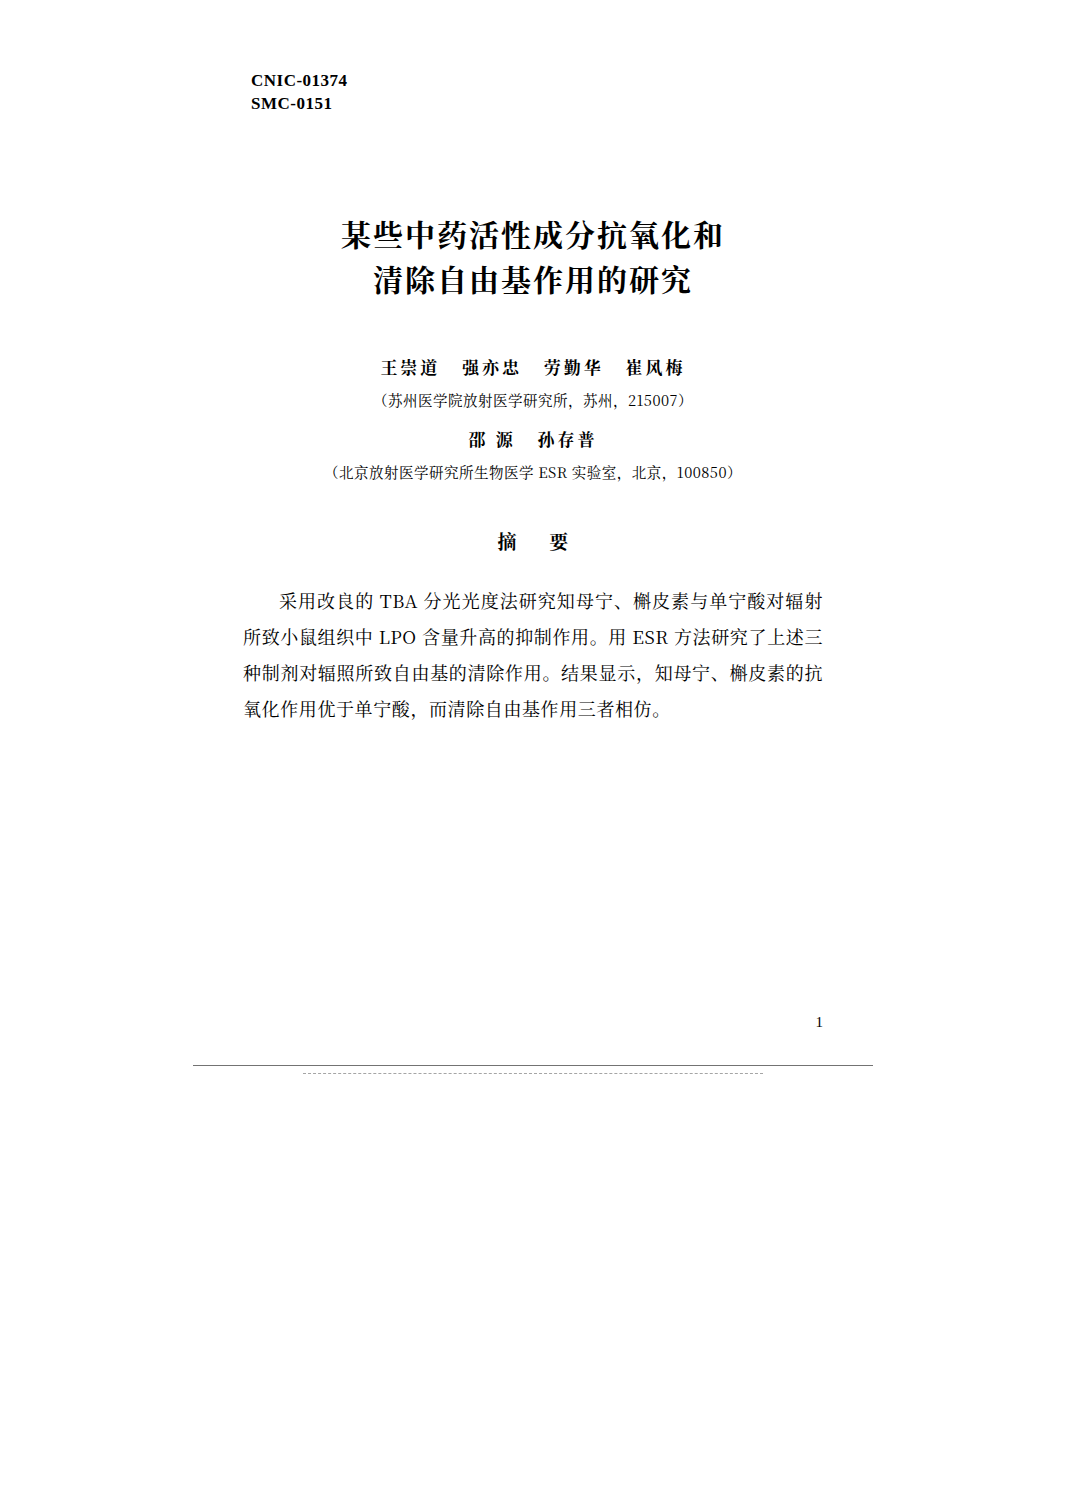CNIC-01374
SMC-0151
某些中药活性成分抗氧化和
清除自由基作用的研究
王崇道 强亦忠 劳勤华 崔风梅
（苏州医学院放射医学研究所，苏州，215007）
邵 源 孙存普
（北京放射医学研究所生物医学 ESR 实验室，北京，100850）
摘 要
采用改良的 TBA 分光光度法研究知母宁、槲皮素与单宁酸对辐射所致小鼠组织中 LPO 含量升高的抑制作用。用 ESR 方法研究了上述三种制剂对辐照所致自由基的清除作用。结果显示，知母宁、槲皮素的抗氧化作用优于单宁酸，而清除自由基作用三者相仿。
1